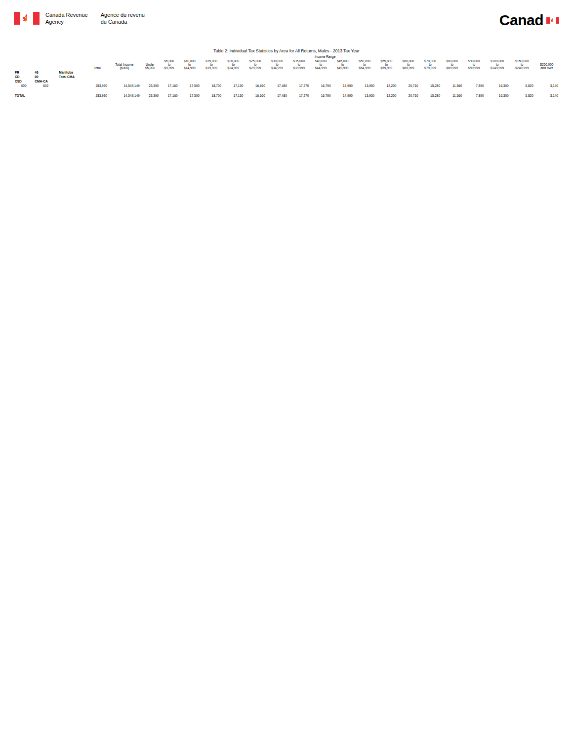🍁
Canada Revenue
Agency
Agence du revenu
du Canada
Canad🍁
Table 2: Individual Tax Statistics by Area for All Returns, Males - 2013 Tax Year
| | | | Income Range |
| --- | --- | --- | --- |
| | Total | Total Income ($000) | Under $5,000 | $5,000 to $9,999 | $10,000 to $14,999 | $15,000 to $19,999 | $20,000 to $24,999 | $25,000 to $29,999 | $30,000 to $34,999 | $35,000 to $39,999 | $40,000 to $44,999 | $45,000 to $49,999 | $50,000 to $54,999 | $55,000 to $59,999 | $60,000 to $69,999 | $70,000 to $79,999 | $80,000 to $89,999 | $90,000 to $99,999 | $100,000 to $149,999 | $150,000 to $249,999 | $250,000 and over |
| PR | 46 | Manitoba | |
| CD | 00 | Total CMA | |
| CSD | CMA-CA | | |
| 000 | 602 | | 283,930 | 14,549,149 | 23,390 | 17,160 | 17,500 | 18,700 | 17,130 | 16,660 | 17,480 | 17,270 | 16,790 | 14,990 | 13,950 | 12,200 | 20,710 | 15,280 | 11,560 | 7,890 | 16,300 | 5,820 | 3,140 |
| TOTAL | | | 283,930 | 14,549,149 | 23,390 | 17,160 | 17,500 | 18,700 | 17,130 | 16,660 | 17,480 | 17,270 | 16,790 | 14,990 | 13,950 | 12,200 | 20,710 | 15,280 | 11,560 | 7,890 | 16,300 | 5,820 | 3,140 |